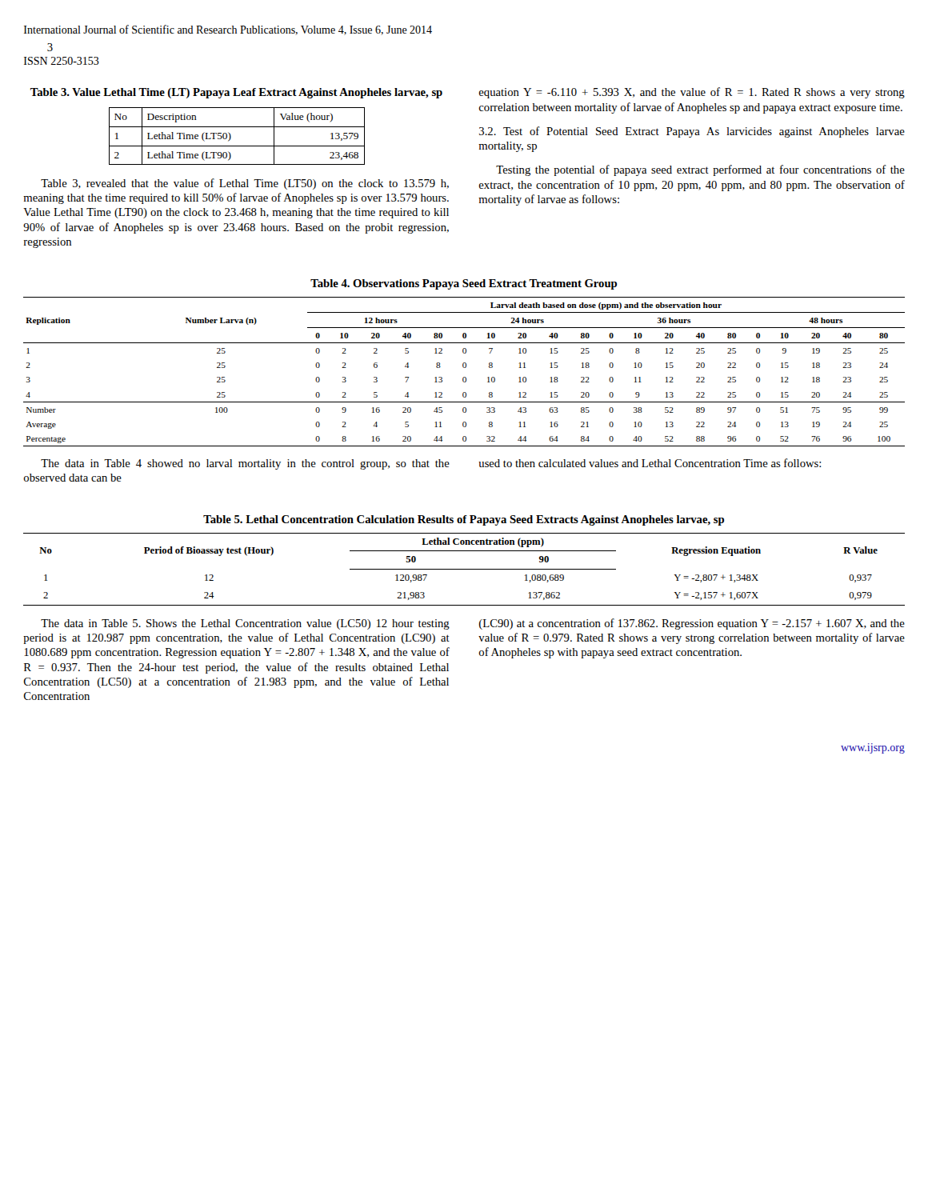International Journal of Scientific and Research Publications, Volume 4, Issue 6, June 2014
3
ISSN 2250-3153
Table 3. Value Lethal Time (LT) Papaya Leaf Extract Against Anopheles larvae, sp
| No | Description | Value (hour) |
| --- | --- | --- |
| 1 | Lethal Time (LT50) | 13,579 |
| 2 | Lethal Time (LT90) | 23,468 |
Table 3, revealed that the value of Lethal Time (LT50) on the clock to 13.579 h, meaning that the time required to kill 50% of larvae of Anopheles sp is over 13.579 hours. Value Lethal Time (LT90) on the clock to 23.468 h, meaning that the time required to kill 90% of larvae of Anopheles sp is over 23.468 hours. Based on the probit regression, regression
equation Y = -6.110 + 5.393 X, and the value of R = 1. Rated R shows a very strong correlation between mortality of larvae of Anopheles sp and papaya extract exposure time.
3.2. Test of Potential Seed Extract Papaya As larvicides against Anopheles larvae mortality, sp
Testing the potential of papaya seed extract performed at four concentrations of the extract, the concentration of 10 ppm, 20 ppm, 40 ppm, and 80 ppm. The observation of mortality of larvae as follows:
Table 4. Observations Papaya Seed Extract Treatment Group
| Replication | Number Larva (n) | Larval death based on dose (ppm) and the observation hour |
| --- | --- | --- |
| 12 hours | 24 hours | 36 hours | 48 hours |
| 0 | 10 | 20 | 40 | 80 | 0 | 10 | 20 | 40 | 80 | 0 | 10 | 20 | 40 | 80 | 0 | 10 | 20 | 40 | 80 |
| 1 | 25 | 0 | 2 | 2 | 5 | 12 | 0 | 7 | 10 | 15 | 25 | 0 | 8 | 12 | 25 | 25 | 0 | 9 | 19 | 25 | 25 |
| 2 | 25 | 0 | 2 | 6 | 4 | 8 | 0 | 8 | 11 | 15 | 18 | 0 | 10 | 15 | 20 | 22 | 0 | 15 | 18 | 23 | 24 |
| 3 | 25 | 0 | 3 | 3 | 7 | 13 | 0 | 10 | 10 | 18 | 22 | 0 | 11 | 12 | 22 | 25 | 0 | 12 | 18 | 23 | 25 |
| 4 | 25 | 0 | 2 | 5 | 4 | 12 | 0 | 8 | 12 | 15 | 20 | 0 | 9 | 13 | 22 | 25 | 0 | 15 | 20 | 24 | 25 |
| Number | 100 | 0 | 9 | 16 | 20 | 45 | 0 | 33 | 43 | 63 | 85 | 0 | 38 | 52 | 89 | 97 | 0 | 51 | 75 | 95 | 99 |
| Average | | 0 | 2 | 4 | 5 | 11 | 0 | 8 | 11 | 16 | 21 | 0 | 10 | 13 | 22 | 24 | 0 | 13 | 19 | 24 | 25 |
| Percentage | | 0 | 8 | 16 | 20 | 44 | 0 | 32 | 44 | 64 | 84 | 0 | 40 | 52 | 88 | 96 | 0 | 52 | 76 | 96 | 100 |
The data in Table 4 showed no larval mortality in the control group, so that the observed data can be
used to then calculated values and Lethal Concentration Time as follows:
Table 5. Lethal Concentration Calculation Results of Papaya Seed Extracts Against Anopheles larvae, sp
| No | Period of Bioassay test (Hour) | Lethal Concentration (ppm) | Regression Equation | R Value |
| --- | --- | --- | --- | --- |
| 50 | 90 |
| 1 | 12 | 120,987 | 1,080,689 | Y = -2,807 + 1,348X | 0,937 |
| 2 | 24 | 21,983 | 137,862 | Y = -2,157 + 1,607X | 0,979 |
The data in Table 5. Shows the Lethal Concentration value (LC50) 12 hour testing period is at 120.987 ppm concentration, the value of Lethal Concentration (LC90) at 1080.689 ppm concentration. Regression equation Y = -2.807 + 1.348 X, and the value of R = 0.937. Then the 24-hour test period, the value of the results obtained Lethal Concentration (LC50) at a concentration of 21.983 ppm, and the value of Lethal Concentration
(LC90) at a concentration of 137.862. Regression equation Y = -2.157 + 1.607 X, and the value of R = 0.979. Rated R shows a very strong correlation between mortality of larvae of Anopheles sp with papaya seed extract concentration.
www.ijsrp.org